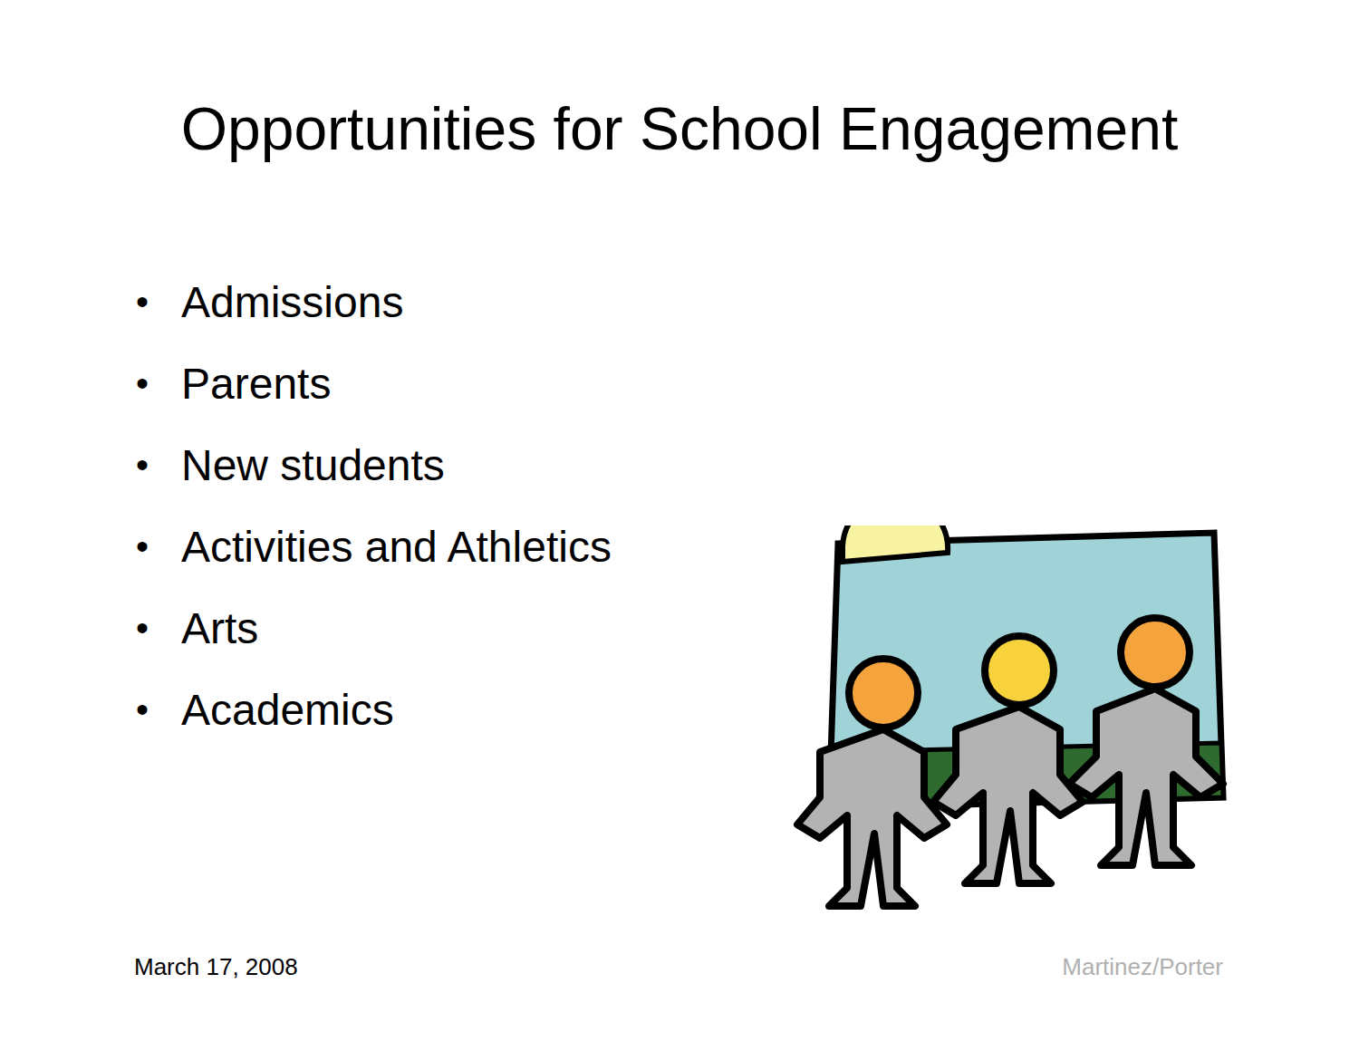Opportunities for School Engagement
Admissions
Parents
New students
Activities and Athletics
Arts
Academics
March 17, 2008
Martinez/Porter